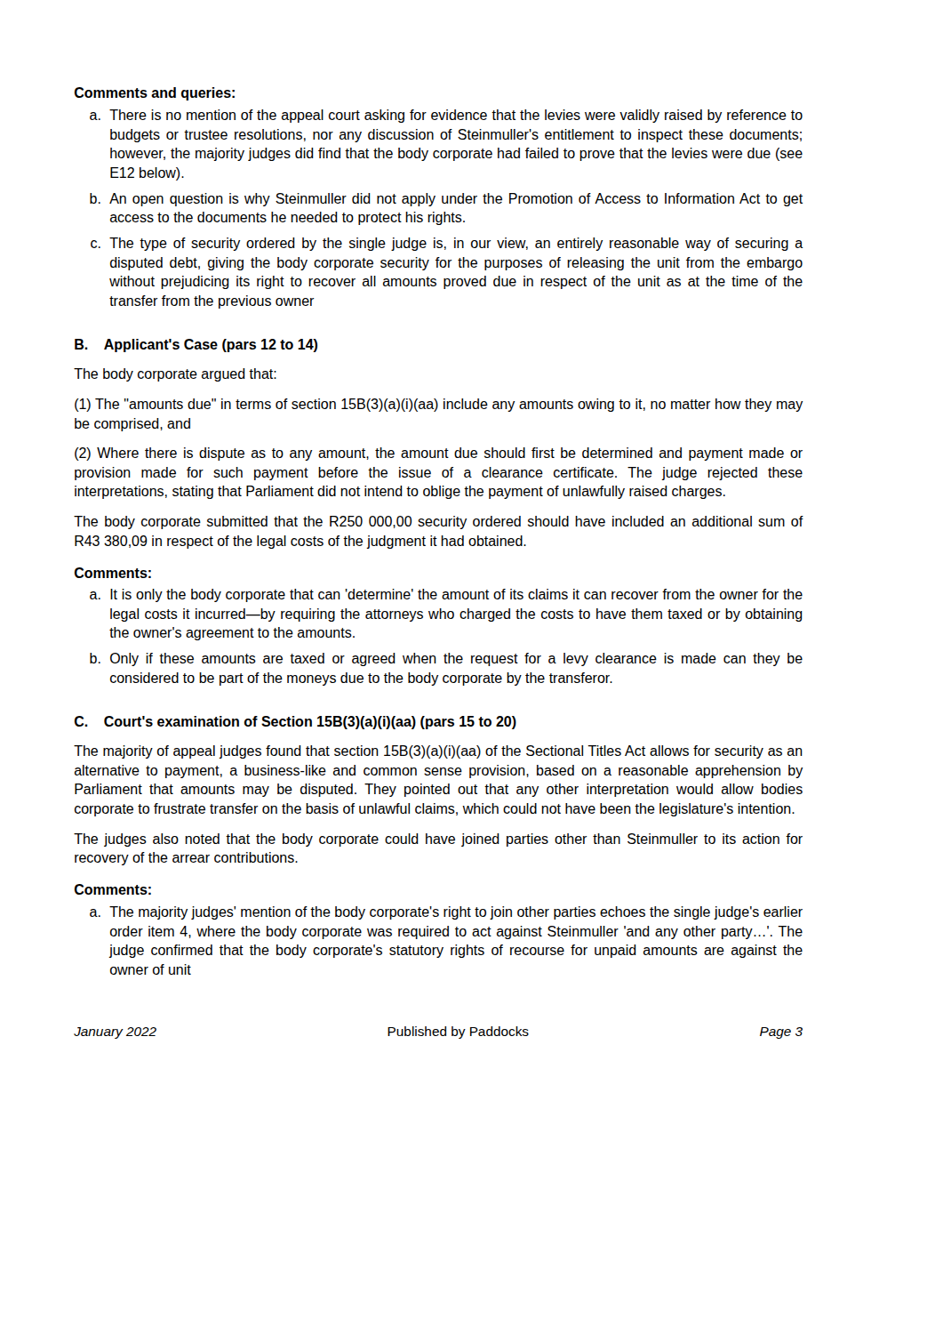Comments and queries:
There is no mention of the appeal court asking for evidence that the levies were validly raised by reference to budgets or trustee resolutions, nor any discussion of Steinmuller's entitlement to inspect these documents; however, the majority judges did find that the body corporate had failed to prove that the levies were due (see E12 below).
An open question is why Steinmuller did not apply under the Promotion of Access to Information Act to get access to the documents he needed to protect his rights.
The type of security ordered by the single judge is, in our view, an entirely reasonable way of securing a disputed debt, giving the body corporate security for the purposes of releasing the unit from the embargo without prejudicing its right to recover all amounts proved due in respect of the unit as at the time of the transfer from the previous owner
B. Applicant's Case (pars 12 to 14)
The body corporate argued that:
(1) The "amounts due" in terms of section 15B(3)(a)(i)(aa) include any amounts owing to it, no matter how they may be comprised, and
(2) Where there is dispute as to any amount, the amount due should first be determined and payment made or provision made for such payment before the issue of a clearance certificate. The judge rejected these interpretations, stating that Parliament did not intend to oblige the payment of unlawfully raised charges.
The body corporate submitted that the R250 000,00 security ordered should have included an additional sum of R43 380,09 in respect of the legal costs of the judgment it had obtained.
Comments:
It is only the body corporate that can 'determine' the amount of its claims it can recover from the owner for the legal costs it incurred—by requiring the attorneys who charged the costs to have them taxed or by obtaining the owner's agreement to the amounts.
Only if these amounts are taxed or agreed when the request for a levy clearance is made can they be considered to be part of the moneys due to the body corporate by the transferor.
C. Court's examination of Section 15B(3)(a)(i)(aa) (pars 15 to 20)
The majority of appeal judges found that section 15B(3)(a)(i)(aa) of the Sectional Titles Act allows for security as an alternative to payment, a business-like and common sense provision, based on a reasonable apprehension by Parliament that amounts may be disputed. They pointed out that any other interpretation would allow bodies corporate to frustrate transfer on the basis of unlawful claims, which could not have been the legislature's intention.
The judges also noted that the body corporate could have joined parties other than Steinmuller to its action for recovery of the arrear contributions.
Comments:
The majority judges' mention of the body corporate's right to join other parties echoes the single judge's earlier order item 4, where the body corporate was required to act against Steinmuller 'and any other party…'. The judge confirmed that the body corporate's statutory rights of recourse for unpaid amounts are against the owner of unit
January 2022 Published by Paddocks Page 3